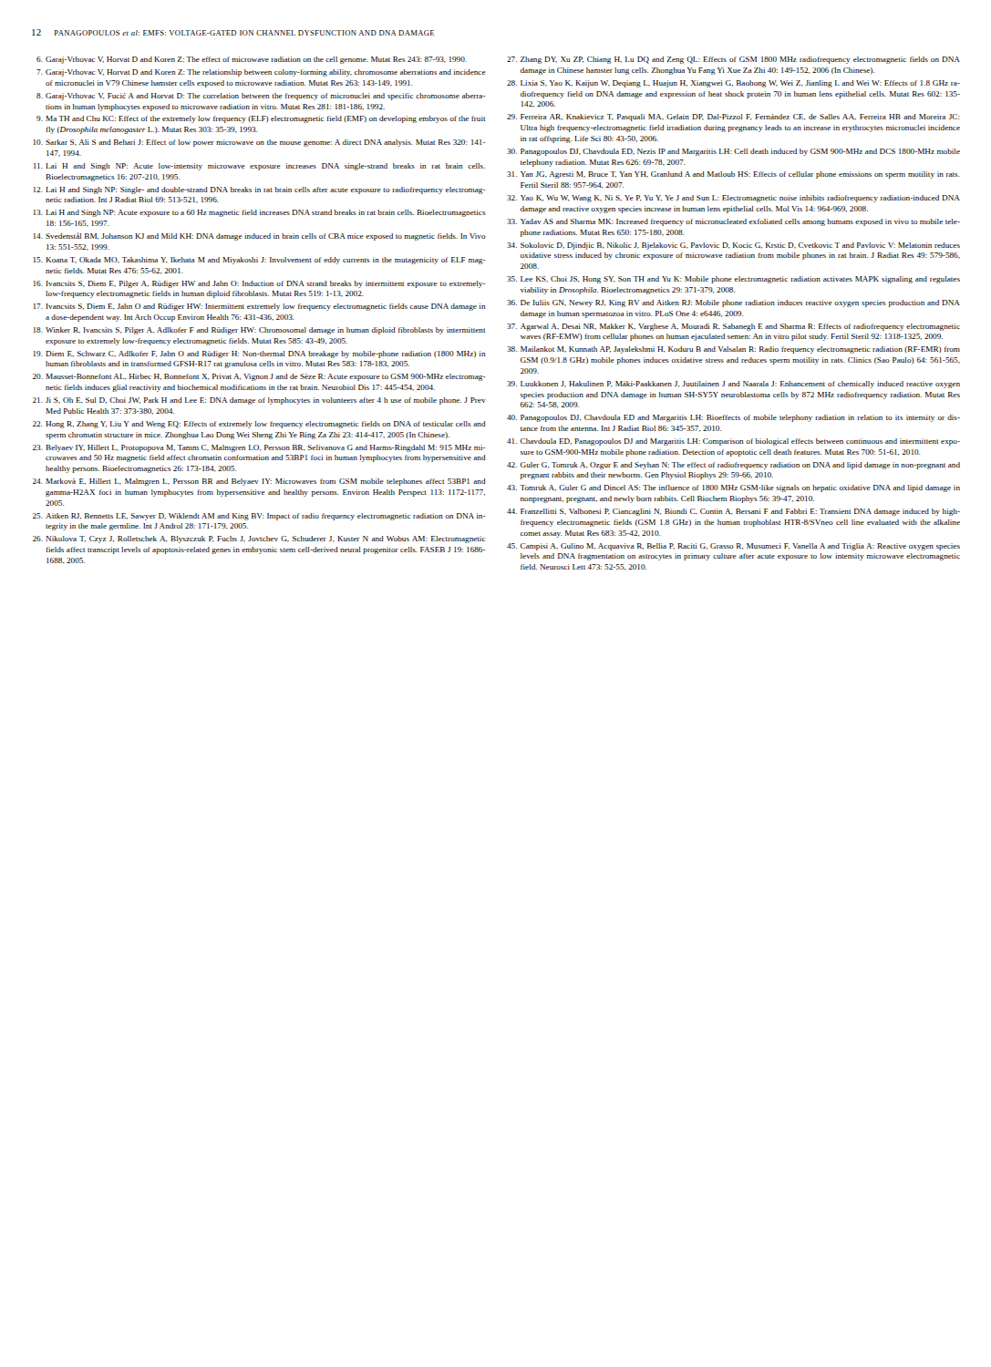12 PANAGOPOULOS et al: EMFs: VOLTAGE-GATED ION CHANNEL DYSFUNCTION AND DNA DAMAGE
6. Garaj-Vrhovac V, Horvat D and Koren Z: The effect of microwave radiation on the cell genome. Mutat Res 243: 87-93, 1990.
7. Garaj-Vrhovac V, Horvat D and Koren Z: The relationship between colony-forming ability, chromosome aberrations and incidence of micronuclei in V79 Chinese hamster cells exposed to microwave radiation. Mutat Res 263: 143-149, 1991.
8. Garaj-Vrhovac V, Fucić A and Horvat D: The correlation between the frequency of micronuclei and specific chromosome aberrations in human lymphocytes exposed to microwave radiation in vitro. Mutat Res 281: 181-186, 1992.
9. Ma TH and Chu KC: Effect of the extremely low frequency (ELF) electromagnetic field (EMF) on developing embryos of the fruit fly (Drosophila melanogaster L.). Mutat Res 303: 35-39, 1993.
10. Sarkar S, Ali S and Behari J: Effect of low power microwave on the mouse genome: A direct DNA analysis. Mutat Res 320: 141-147, 1994.
11. Lai H and Singh NP: Acute low-intensity microwave exposure increases DNA single-strand breaks in rat brain cells. Bioelectromagnetics 16: 207-210, 1995.
12. Lai H and Singh NP: Single- and double-strand DNA breaks in rat brain cells after acute exposure to radiofrequency electromagnetic radiation. Int J Radiat Biol 69: 513-521, 1996.
13. Lai H and Singh NP: Acute exposure to a 60 Hz magnetic field increases DNA strand breaks in rat brain cells. Bioelectromagnetics 18: 156-165, 1997.
14. Svedenstål BM, Johanson KJ and Mild KH: DNA damage induced in brain cells of CBA mice exposed to magnetic fields. In Vivo 13: 551-552, 1999.
15. Koana T, Okada MO, Takashima Y, Ikehata M and Miyakoshi J: Involvement of eddy currents in the mutagenicity of ELF magnetic fields. Mutat Res 476: 55-62, 2001.
16. Ivancsits S, Diem E, Pilger A, Rüdiger HW and Jahn O: Induction of DNA strand breaks by intermittent exposure to extremely-low-frequency electromagnetic fields in human diploid fibroblasts. Mutat Res 519: 1-13, 2002.
17. Ivancsits S, Diem E, Jahn O and Rüdiger HW: Intermittent extremely low frequency electromagnetic fields cause DNA damage in a dose-dependent way. Int Arch Occup Environ Health 76: 431-436, 2003.
18. Winker R, Ivancsits S, Pilger A, Adlkofer F and Rüdiger HW: Chromosomal damage in human diploid fibroblasts by intermittent exposure to extremely low-frequency electromagnetic fields. Mutat Res 585: 43-49, 2005.
19. Diem E, Schwarz C, Adlkofer F, Jahn O and Rüdiger H: Non-thermal DNA breakage by mobile-phone radiation (1800 MHz) in human fibroblasts and in transformed GFSH-R17 rat granulosa cells in vitro. Mutat Res 583: 178-183, 2005.
20. Mausset-Bonnefont AL, Hirbec H, Bonnefont X, Privat A, Vignon J and de Sèze R: Acute exposure to GSM 900-MHz electromagnetic fields induces glial reactivity and biochemical modifications in the rat brain. Neurobiol Dis 17: 445-454, 2004.
21. Ji S, Oh E, Sul D, Choi JW, Park H and Lee E: DNA damage of lymphocytes in volunteers after 4 h use of mobile phone. J Prev Med Public Health 37: 373-380, 2004.
22. Hong R, Zhang Y, Liu Y and Weng EQ: Effects of extremely low frequency electromagnetic fields on DNA of testicular cells and sperm chromatin structure in mice. Zhonghua Lao Dong Wei Sheng Zhi Ye Bing Za Zhi 23: 414-417, 2005 (In Chinese).
23. Belyaev IY, Hillert L, Protopopova M, Tamm C, Malmgren LO, Persson BR, Selivanova G and Harms-Ringdahl M: 915 MHz microwaves and 50 Hz magnetic field affect chromatin conformation and 53BP1 foci in human lymphocytes from hypersensitive and healthy persons. Bioelectromagnetics 26: 173-184, 2005.
24. Markovà E, Hillert L, Malmgren L, Persson BR and Belyaev IY: Microwaves from GSM mobile telephones affect 53BP1 and gamma-H2AX foci in human lymphocytes from hypersensitive and healthy persons. Environ Health Perspect 113: 1172-1177, 2005.
25. Aitken RJ, Bennetts LE, Sawyer D, Wiklendt AM and King BV: Impact of radio frequency electromagnetic radiation on DNA integrity in the male germline. Int J Androl 28: 171-179, 2005.
26. Nikolova T, Czyz J, Rolletschek A, Blyszczuk P, Fuchs J, Jovtchev G, Schuderer J, Kuster N and Wobus AM: Electromagnetic fields affect transcript levels of apoptosis-related genes in embryonic stem cell-derived neural progenitor cells. FASEB J 19: 1686-1688, 2005.
27. Zhang DY, Xu ZP, Chiang H, Lu DQ and Zeng QL: Effects of GSM 1800 MHz radiofrequency electromagnetic fields on DNA damage in Chinese hamster lung cells. Zhonghua Yu Fang Yi Xue Za Zhi 40: 149-152, 2006 (In Chinese).
28. Lixia S, Yao K, Kaijun W, Deqiang L, Huajun H, Xiangwei G, Baohong W, Wei Z, Jianling L and Wei W: Effects of 1.8 GHz radiofrequency field on DNA damage and expression of heat shock protein 70 in human lens epithelial cells. Mutat Res 602: 135-142, 2006.
29. Ferreira AR, Knakievicz T, Pasquali MA, Gelain DP, Dal-Pizzol F, Fernández CE, de Salles AA, Ferreira HB and Moreira JC: Ultra high frequency-electromagnetic field irradiation during pregnancy leads to an increase in erythrocytes micronuclei incidence in rat offspring. Life Sci 80: 43-50, 2006.
30. Panagopoulos DJ, Chavdoula ED, Nezis IP and Margaritis LH: Cell death induced by GSM 900-MHz and DCS 1800-MHz mobile telephony radiation. Mutat Res 626: 69-78, 2007.
31. Yan JG, Agresti M, Bruce T, Yan YH, Granlund A and Matloub HS: Effects of cellular phone emissions on sperm motility in rats. Fertil Steril 88: 957-964, 2007.
32. Yao K, Wu W, Wang K, Ni S, Ye P, Yu Y, Ye J and Sun L: Electromagnetic noise inhibits radiofrequency radiation-induced DNA damage and reactive oxygen species increase in human lens epithelial cells. Mol Vis 14: 964-969, 2008.
33. Yadav AS and Sharma MK: Increased frequency of micronucleated exfoliated cells among humans exposed in vivo to mobile telephone radiations. Mutat Res 650: 175-180, 2008.
34. Sokolovic D, Djindjic B, Nikolic J, Bjelakovic G, Pavlovic D, Kocic G, Krstic D, Cvetkovic T and Pavlovic V: Melatonin reduces oxidative stress induced by chronic exposure of microwave radiation from mobile phones in rat brain. J Radiat Res 49: 579-586, 2008.
35. Lee KS, Choi JS, Hong SY, Son TH and Yu K: Mobile phone electromagnetic radiation activates MAPK signaling and regulates viability in Drosophila. Bioelectromagnetics 29: 371-379, 2008.
36. De Iuliis GN, Newey RJ, King BV and Aitken RJ: Mobile phone radiation induces reactive oxygen species production and DNA damage in human spermatozoa in vitro. PLoS One 4: e6446, 2009.
37. Agarwal A, Desai NR, Makker K, Varghese A, Mouradi R, Sabanegh E and Sharma R: Effects of radiofrequency electromagnetic waves (RF-EMW) from cellular phones on human ejaculated semen: An in vitro pilot study. Fertil Steril 92: 1318-1325, 2009.
38. Mailankot M, Kunnath AP, Jayalekshmi H, Koduru B and Valsalan R: Radio frequency electromagnetic radiation (RF-EMR) from GSM (0.9/1.8 GHz) mobile phones induces oxidative stress and reduces sperm motility in rats. Clinics (Sao Paulo) 64: 561-565, 2009.
39. Luukkonen J, Hakulinen P, Mäki-Paakkanen J, Juutilainen J and Naarala J: Enhancement of chemically induced reactive oxygen species production and DNA damage in human SH-SY5Y neuroblastoma cells by 872 MHz radiofrequency radiation. Mutat Res 662: 54-58, 2009.
40. Panagopoulos DJ, Chavdoula ED and Margaritis LH: Bioeffects of mobile telephony radiation in relation to its intensity or distance from the antenna. Int J Radiat Biol 86: 345-357, 2010.
41. Chavdoula ED, Panagopoulos DJ and Margaritis LH: Comparison of biological effects between continuous and intermittent exposure to GSM-900-MHz mobile phone radiation. Detection of apoptotic cell death features. Mutat Res 700: 51-61, 2010.
42. Guler G, Tomruk A, Ozgur E and Seyhan N: The effect of radiofrequency radiation on DNA and lipid damage in non-pregnant and pregnant rabbits and their newborns. Gen Physiol Biophys 29: 59-66, 2010.
43. Tomruk A, Guler G and Dincel AS: The influence of 1800 MHz GSM-like signals on hepatic oxidative DNA and lipid damage in nonpregnant, pregnant, and newly born rabbits. Cell Biochem Biophys 56: 39-47, 2010.
44. Franzellitti S, Valbonesi P, Ciancaglini N, Biondi C, Contin A, Bersani F and Fabbri E: Transient DNA damage induced by high-frequency electromagnetic fields (GSM 1.8 GHz) in the human trophoblast HTR-8/SVneo cell line evaluated with the alkaline comet assay. Mutat Res 683: 35-42, 2010.
45. Campisi A, Gulino M, Acquaviva R, Bellia P, Raciti G, Grasso R, Musumeci F, Vanella A and Triglia A: Reactive oxygen species levels and DNA fragmentation on astrocytes in primary culture after acute exposure to low intensity microwave electromagnetic field. Neurosci Lett 473: 52-55, 2010.